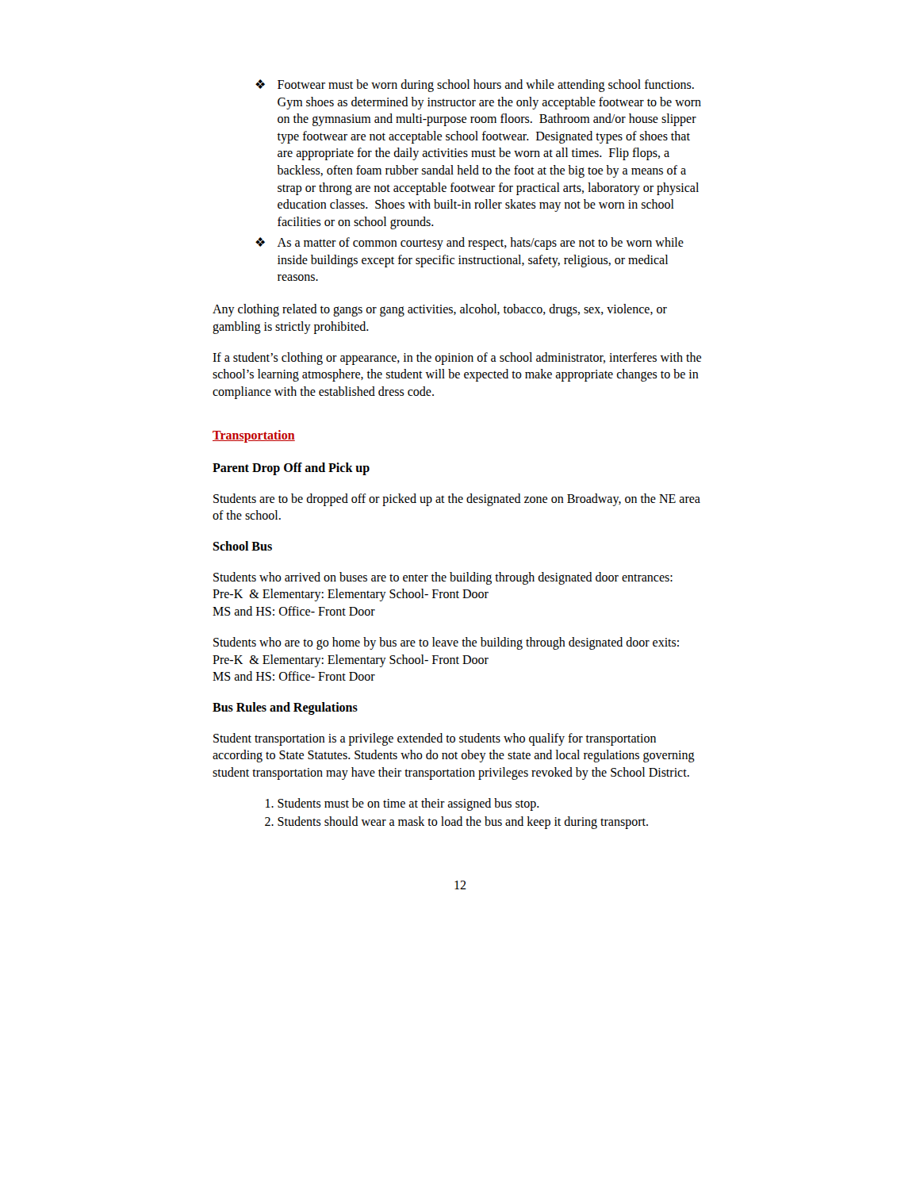Footwear must be worn during school hours and while attending school functions. Gym shoes as determined by instructor are the only acceptable footwear to be worn on the gymnasium and multi-purpose room floors. Bathroom and/or house slipper type footwear are not acceptable school footwear. Designated types of shoes that are appropriate for the daily activities must be worn at all times. Flip flops, a backless, often foam rubber sandal held to the foot at the big toe by a means of a strap or throng are not acceptable footwear for practical arts, laboratory or physical education classes. Shoes with built-in roller skates may not be worn in school facilities or on school grounds.
As a matter of common courtesy and respect, hats/caps are not to be worn while inside buildings except for specific instructional, safety, religious, or medical reasons.
Any clothing related to gangs or gang activities, alcohol, tobacco, drugs, sex, violence, or gambling is strictly prohibited.
If a student’s clothing or appearance, in the opinion of a school administrator, interferes with the school’s learning atmosphere, the student will be expected to make appropriate changes to be in compliance with the established dress code.
Transportation
Parent Drop Off and Pick up
Students are to be dropped off or picked up at the designated zone on Broadway, on the NE area of the school.
School Bus
Students who arrived on buses are to enter the building through designated door entrances:
Pre-K & Elementary: Elementary School- Front Door
MS and HS: Office- Front Door
Students who are to go home by bus are to leave the building through designated door exits:
Pre-K & Elementary: Elementary School- Front Door
MS and HS: Office- Front Door
Bus Rules and Regulations
Student transportation is a privilege extended to students who qualify for transportation according to State Statutes. Students who do not obey the state and local regulations governing student transportation may have their transportation privileges revoked by the School District.
Students must be on time at their assigned bus stop.
Students should wear a mask to load the bus and keep it during transport.
12